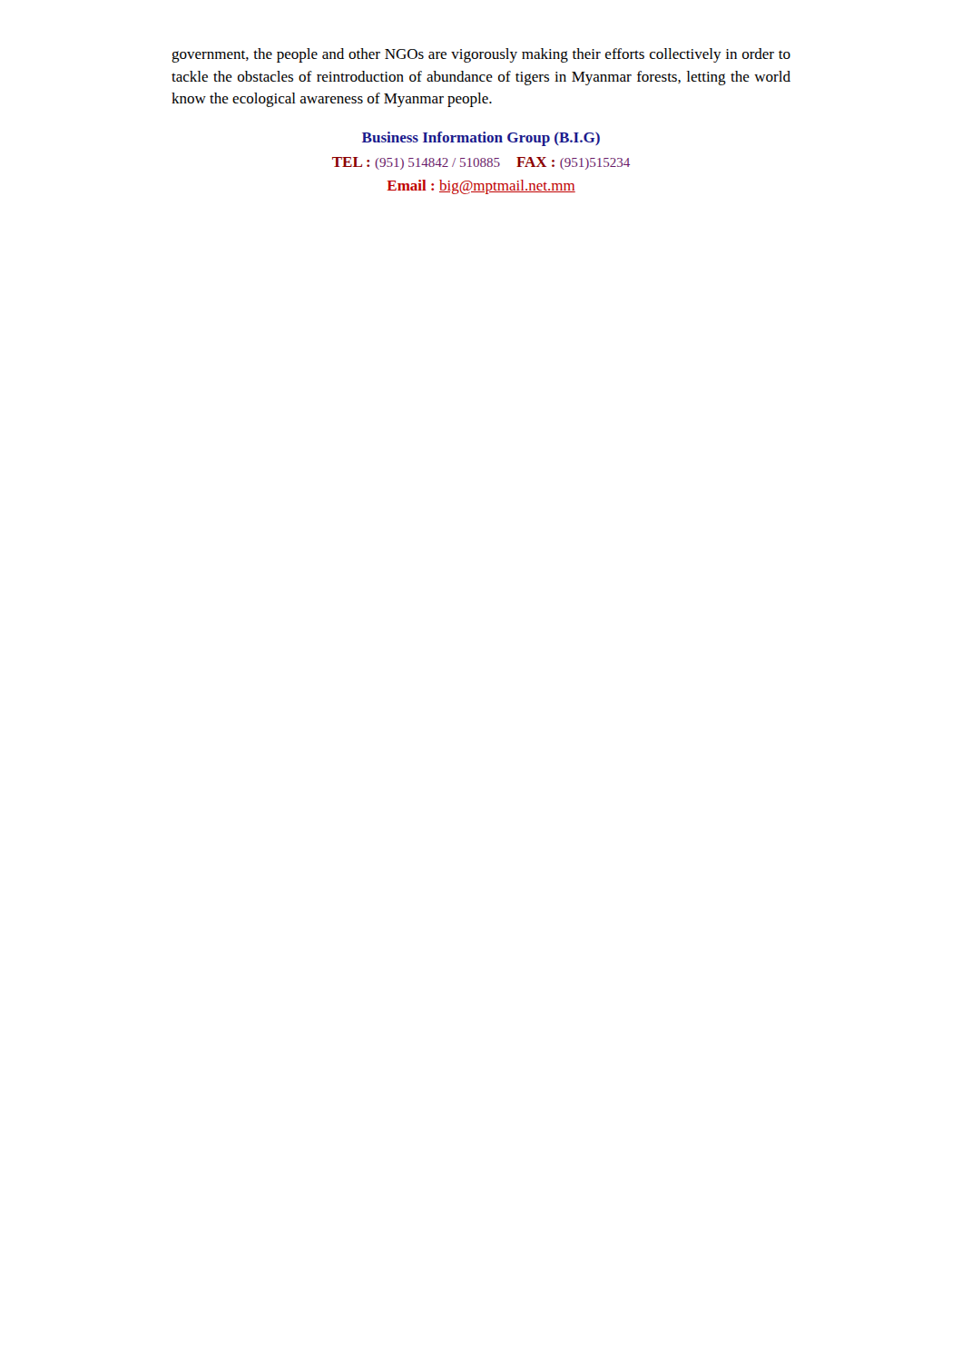government, the people and other NGOs are vigorously making their efforts collectively in order to tackle the obstacles of reintroduction of abundance of tigers in Myanmar forests, letting the world know the ecological awareness of Myanmar people.
Business Information Group (B.I.G)
TEL : (951) 514842 / 510885 FAX : (951)515234
Email : big@mptmail.net.mm